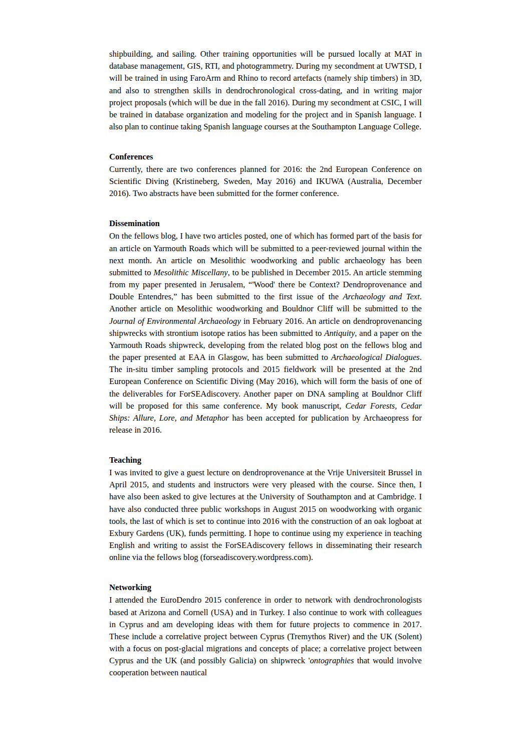shipbuilding, and sailing. Other training opportunities will be pursued locally at MAT in database management, GIS, RTI, and photogrammetry. During my secondment at UWTSD, I will be trained in using FaroArm and Rhino to record artefacts (namely ship timbers) in 3D, and also to strengthen skills in dendrochronological cross-dating, and in writing major project proposals (which will be due in the fall 2016). During my secondment at CSIC, I will be trained in database organization and modeling for the project and in Spanish language. I also plan to continue taking Spanish language courses at the Southampton Language College.
Conferences
Currently, there are two conferences planned for 2016: the 2nd European Conference on Scientific Diving (Kristineberg, Sweden, May 2016) and IKUWA (Australia, December 2016). Two abstracts have been submitted for the former conference.
Dissemination
On the fellows blog, I have two articles posted, one of which has formed part of the basis for an article on Yarmouth Roads which will be submitted to a peer-reviewed journal within the next month. An article on Mesolithic woodworking and public archaeology has been submitted to Mesolithic Miscellany, to be published in December 2015. An article stemming from my paper presented in Jerusalem, “'Wood' there be Context? Dendroprovenance and Double Entendres,” has been submitted to the first issue of the Archaeology and Text. Another article on Mesolithic woodworking and Bouldnor Cliff will be submitted to the Journal of Environmental Archaeology in February 2016. An article on dendroprovenancing shipwrecks with strontium isotope ratios has been submitted to Antiquity, and a paper on the Yarmouth Roads shipwreck, developing from the related blog post on the fellows blog and the paper presented at EAA in Glasgow, has been submitted to Archaeological Dialogues. The in-situ timber sampling protocols and 2015 fieldwork will be presented at the 2nd European Conference on Scientific Diving (May 2016), which will form the basis of one of the deliverables for ForSEAdiscovery. Another paper on DNA sampling at Bouldnor Cliff will be proposed for this same conference. My book manuscript, Cedar Forests, Cedar Ships: Allure, Lore, and Metaphor has been accepted for publication by Archaeopress for release in 2016.
Teaching
I was invited to give a guest lecture on dendroprovenance at the Vrije Universiteit Brussel in April 2015, and students and instructors were very pleased with the course. Since then, I have also been asked to give lectures at the University of Southampton and at Cambridge. I have also conducted three public workshops in August 2015 on woodworking with organic tools, the last of which is set to continue into 2016 with the construction of an oak logboat at Exbury Gardens (UK), funds permitting. I hope to continue using my experience in teaching English and writing to assist the ForSEAdiscovery fellows in disseminating their research online via the fellows blog (forseadiscovery.wordpress.com).
Networking
I attended the EuroDendro 2015 conference in order to network with dendrochronologists based at Arizona and Cornell (USA) and in Turkey. I also continue to work with colleagues in Cyprus and am developing ideas with them for future projects to commence in 2017. These include a correlative project between Cyprus (Tremythos River) and the UK (Solent) with a focus on post-glacial migrations and concepts of place; a correlative project between Cyprus and the UK (and possibly Galicia) on shipwreck 'ontographies that would involve cooperation between nautical